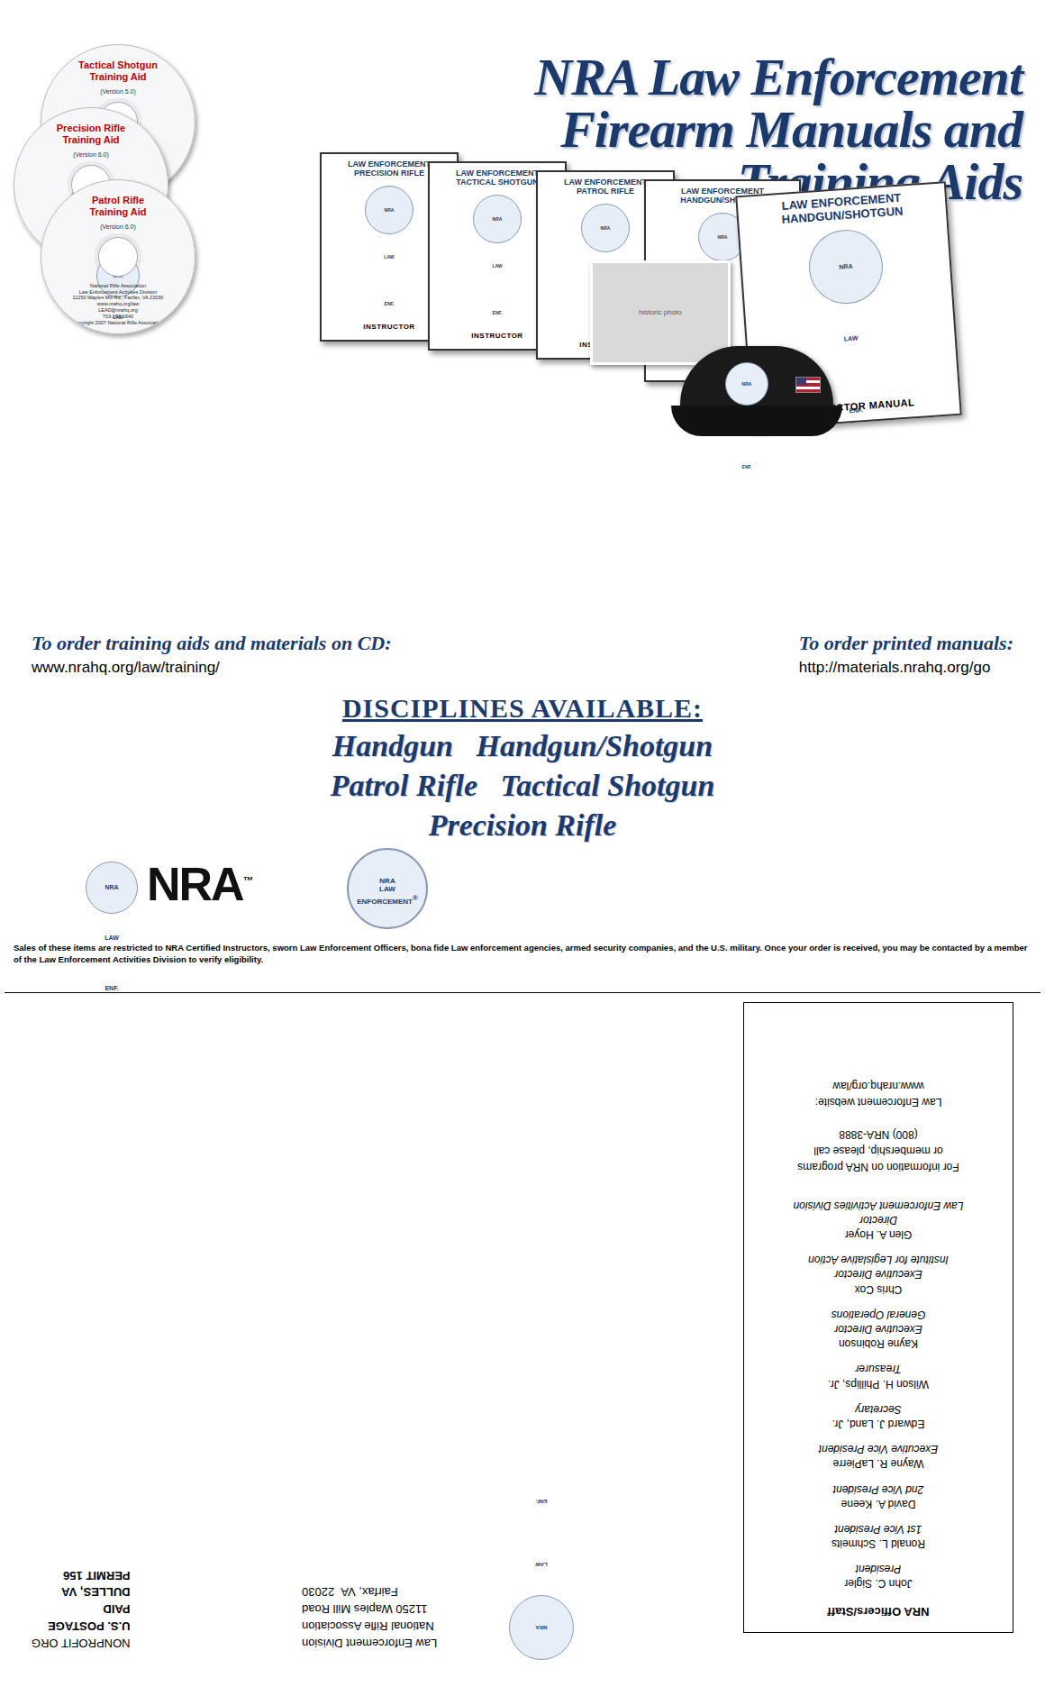Tactical Shotgun
Training Aid
(Version 5.0)
NRA
LAW
ENF.
National Rifle Association
Law Enforcement Activities Division
11250 Waples Mill Rd., Fairfax, VA 22030
www.nrahq.org/law
LEAD@nrahq.org
703-267-1640
Precision Rifle
Training Aid
(Version 6.0)
NRA
LAW
ENF.
National Rifle Association
Law Enforcement Activities Division
11250 Waples Mill Rd., Fairfax, VA 22030
www.nrahq.org/law
LEAD@nrahq.org
703-267-1640
Patrol Rifle
Training Aid
(Version 6.0)
NRA
LAW
ENF.
National Rifle Association
Law Enforcement Activities Division
11250 Waples Mill Rd., Fairfax, VA 22030
www.nrahq.org/law
LEAD@nrahq.org
703-267-1640
Copyright 2007 National Rifle Association
NRA Law Enforcement Firearm Manuals and Training Aids
LAW ENFORCEMENT
PRECISION RIFLE
NRA
LAW
ENF.
INSTRUCTOR
LAW ENFORCEMENT
TACTICAL SHOTGUN
NRA
LAW
ENF.
INSTRUCTOR
LAW ENFORCEMENT
PATROL RIFLE
NRA
LAW
ENF.
INSTRUCTOR
LAW ENFORCEMENT
HANDGUN/SHOTGUN
NRA
LAW
ENF.
INSTRUCTOR
LAW ENFORCEMENT
HANDGUN/SHOTGUN
NRA
LAW
ENF.
INSTRUCTOR MANUAL
historic photo
NRA
LAW
ENF.
To order training aids and materials on CD: www.nrahq.org/law/training/
To order printed manuals: http://materials.nrahq.org/go
DISCIPLINES AVAILABLE:
Handgun Handgun/Shotgun
Patrol Rifle Tactical Shotgun
Precision Rifle
NRA
LAW
ENF. NRA™
NRA
LAW
ENFORCEMENT®
Sales of these items are restricted to NRA Certified Instructors, sworn Law Enforcement Officers, bona fide Law enforcement agencies, armed security companies, and the U.S. military. Once your order is received, you may be contacted by a member of the Law Enforcement Activities Division to verify eligibility.
NRA Officers/Staff
John C. Sigler
President
Ronald L. Schmeits
1st Vice President
David A. Keene
2nd Vice President
Wayne R. LaPierre
Executive Vice President
Edward J. Land, Jr.
Secretary
Wilson H. Phillips, Jr.
Treasurer
Kayne Robinson
Executive Director
General Operations
Chris Cox
Executive Director
Institute for Legislative Action
Glen A. Hoyer
Director
Law Enforcement Activities Division
For information on NRA programs
or membership, please call
(800) NRA-3888
Law Enforcement website:
www.nrahq.org/law
Law Enforcement Division
National Rifle Association
11250 Waples Mill Road
Fairfax, VA 22030
NRA
LAW
ENF.
NONPROFIT ORG
U.S. POSTAGE
PAID
DULLES, VA
PERMIT 156